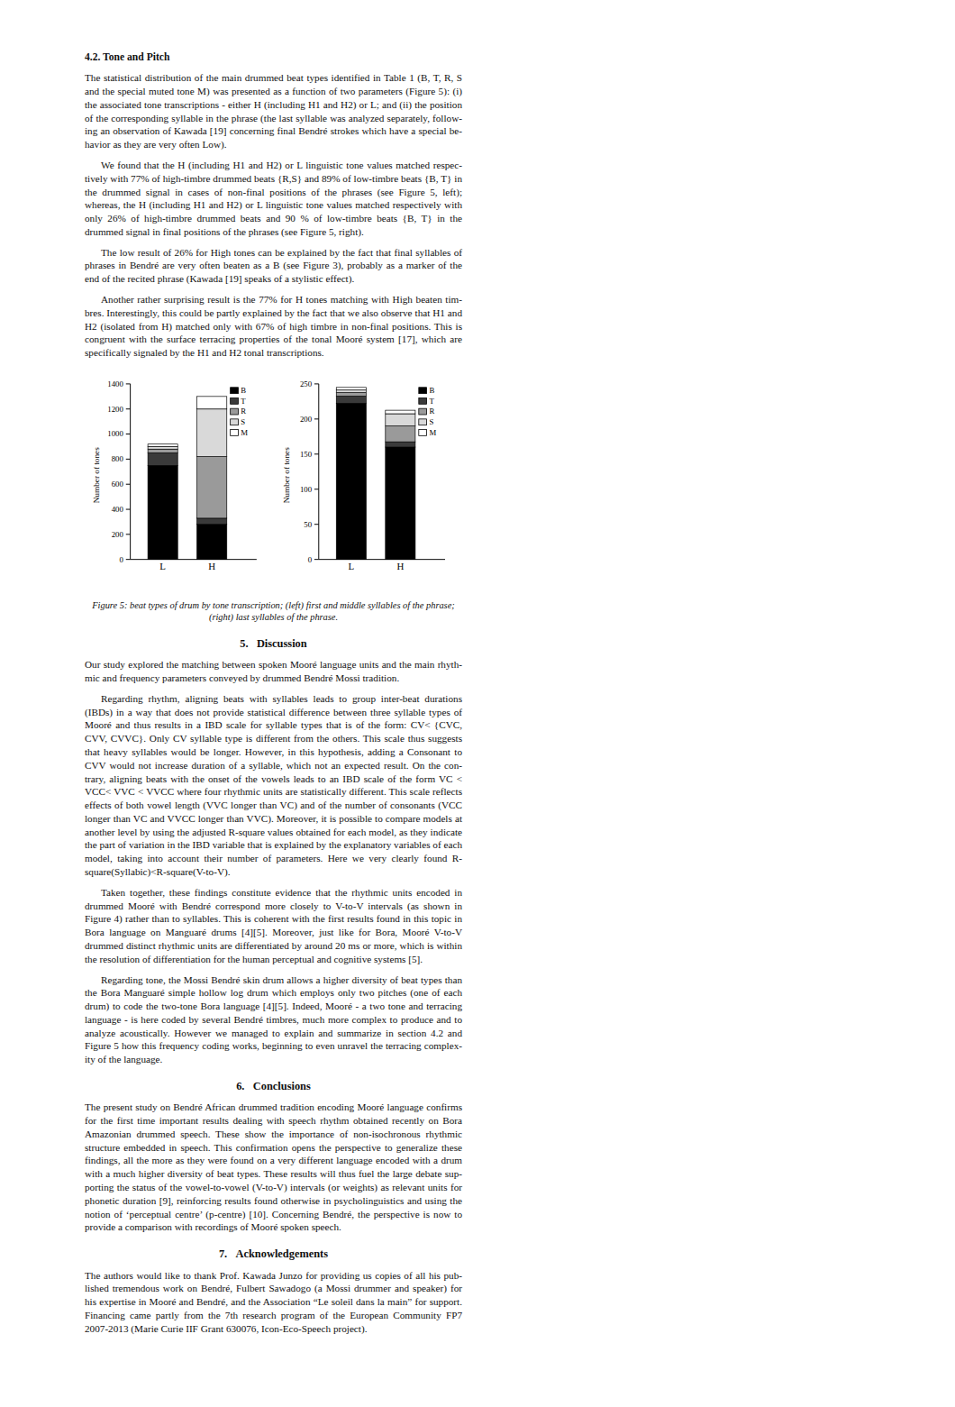4.2. Tone and Pitch
The statistical distribution of the main drummed beat types identified in Table 1 (B, T, R, S and the special muted tone M) was presented as a function of two parameters (Figure 5): (i) the associated tone transcriptions - either H (including H1 and H2) or L; and (ii) the position of the corresponding syllable in the phrase (the last syllable was analyzed separately, following an observation of Kawada [19] concerning final Bendré strokes which have a special behavior as they are very often Low).
We found that the H (including H1 and H2) or L linguistic tone values matched respectively with 77% of high-timbre drummed beats {R,S} and 89% of low-timbre beats {B, T} in the drummed signal in cases of non-final positions of the phrases (see Figure 5, left); whereas, the H (including H1 and H2) or L linguistic tone values matched respectively with only 26% of high-timbre drummed beats and 90 % of low-timbre beats {B, T} in the drummed signal in final positions of the phrases (see Figure 5, right).
The low result of 26% for High tones can be explained by the fact that final syllables of phrases in Bendré are very often beaten as a B (see Figure 3), probably as a marker of the end of the recited phrase (Kawada [19] speaks of a stylistic effect).
Another rather surprising result is the 77% for H tones matching with High beaten timbres. Interestingly, this could be partly explained by the fact that we also observe that H1 and H2 (isolated from H) matched only with 67% of high timbre in non-final positions. This is congruent with the surface terracing properties of the tonal Mooré system [17], which are specifically signaled by the H1 and H2 tonal transcriptions.
0 200 400 600 800 1000 1200 1400 Number of tones L H B T R S M 0 50 100 150 200 250 Number of tones L H B T R S M
Figure 5: beat types of drum by tone transcription; (left) first and middle syllables of the phrase; (right) last syllables of the phrase.
5. Discussion
Our study explored the matching between spoken Mooré language units and the main rhythmic and frequency parameters conveyed by drummed Bendré Mossi tradition.
Regarding rhythm, aligning beats with syllables leads to group inter-beat durations (IBDs) in a way that does not provide statistical difference between three syllable types of Mooré and thus results in a IBD scale for syllable types that is of the form: CV< {CVC, CVV, CVVC}. Only CV syllable type is different from the others. This scale thus suggests that heavy syllables would be longer. However, in this hypothesis, adding a Consonant to CVV would not increase duration of a syllable, which not an expected result. On the contrary, aligning beats with the onset of the vowels leads to an IBD scale of the form VC < VCC< VVC < VVCC where four rhythmic units are statistically different. This scale reflects effects of both vowel length (VVC longer than VC) and of the number of consonants (VCC longer than VC and VVCC longer than VVC). Moreover, it is possible to compare models at another level by using the adjusted R-square values obtained for each model, as they indicate the part of variation in the IBD variable that is explained by the explanatory variables of each model, taking into account their number of parameters. Here we very clearly found R-square(Syllabic)<R-square(V-to-V).
Taken together, these findings constitute evidence that the rhythmic units encoded in drummed Mooré with Bendré correspond more closely to V-to-V intervals (as shown in Figure 4) rather than to syllables. This is coherent with the first results found in this topic in Bora language on Manguaré drums [4][5]. Moreover, just like for Bora, Mooré V-to-V drummed distinct rhythmic units are differentiated by around 20 ms or more, which is within the resolution of differentiation for the human perceptual and cognitive systems [5].
Regarding tone, the Mossi Bendré skin drum allows a higher diversity of beat types than the Bora Manguaré simple hollow log drum which employs only two pitches (one of each drum) to code the two-tone Bora language [4][5]. Indeed, Mooré - a two tone and terracing language - is here coded by several Bendré timbres, much more complex to produce and to analyze acoustically. However we managed to explain and summarize in section 4.2 and Figure 5 how this frequency coding works, beginning to even unravel the terracing complexity of the language.
6. Conclusions
The present study on Bendré African drummed tradition encoding Mooré language confirms for the first time important results dealing with speech rhythm obtained recently on Bora Amazonian drummed speech. These show the importance of non-isochronous rhythmic structure embedded in speech. This confirmation opens the perspective to generalize these findings, all the more as they were found on a very different language encoded with a drum with a much higher diversity of beat types. These results will thus fuel the large debate supporting the status of the vowel-to-vowel (V-to-V) intervals (or weights) as relevant units for phonetic duration [9], reinforcing results found otherwise in psycholinguistics and using the notion of ‘perceptual centre’ (p-centre) [10]. Concerning Bendré, the perspective is now to provide a comparison with recordings of Mooré spoken speech.
7. Acknowledgements
The authors would like to thank Prof. Kawada Junzo for providing us copies of all his published tremendous work on Bendré, Fulbert Sawadogo (a Mossi drummer and speaker) for his expertise in Mooré and Bendré, and the Association “Le soleil dans la main” for support. Financing came partly from the 7th research program of the European Community FP7 2007-2013 (Marie Curie IIF Grant 630076, Icon-Eco-Speech project).